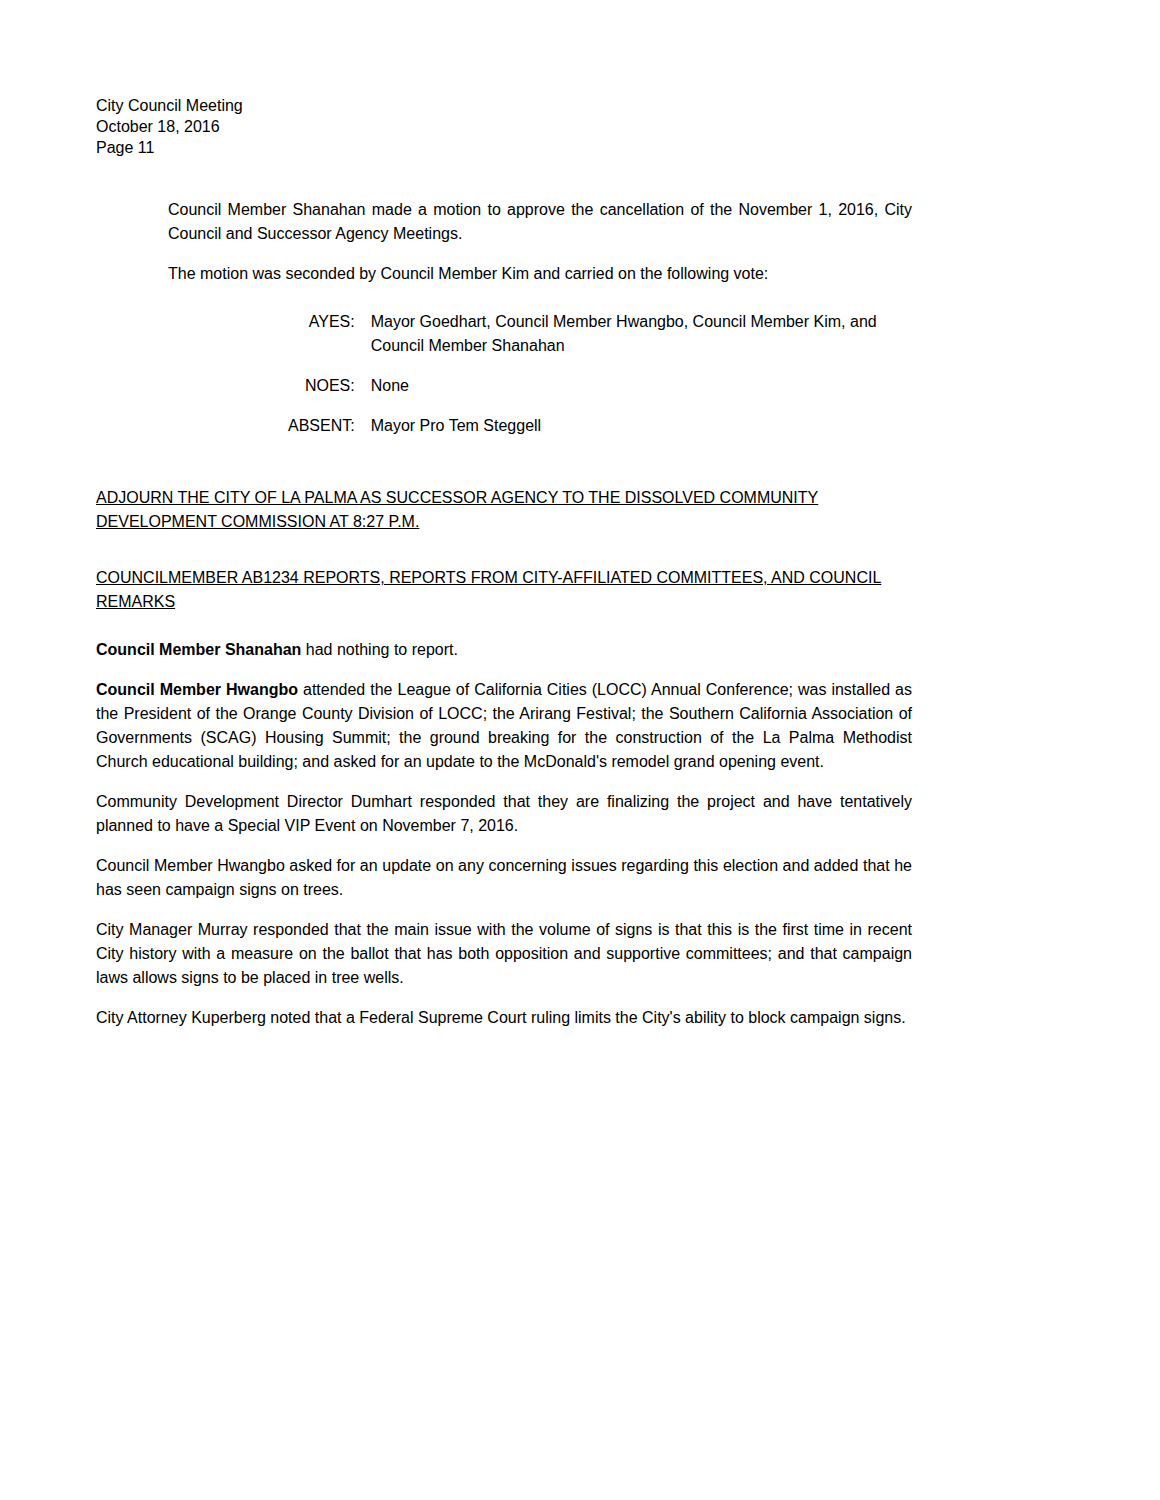City Council Meeting
October 18, 2016
Page 11
Council Member Shanahan made a motion to approve the cancellation of the November 1, 2016, City Council and Successor Agency Meetings.
The motion was seconded by Council Member Kim and carried on the following vote:
| AYES: | Mayor Goedhart, Council Member Hwangbo, Council Member Kim, and Council Member Shanahan |
| NOES: | None |
| ABSENT: | Mayor Pro Tem Steggell |
ADJOURN THE CITY OF LA PALMA AS SUCCESSOR AGENCY TO THE DISSOLVED COMMUNITY DEVELOPMENT COMMISSION AT 8:27 P.M.
COUNCILMEMBER AB1234 REPORTS, REPORTS FROM CITY-AFFILIATED COMMITTEES, AND COUNCIL REMARKS
Council Member Shanahan had nothing to report.
Council Member Hwangbo attended the League of California Cities (LOCC) Annual Conference; was installed as the President of the Orange County Division of LOCC; the Arirang Festival; the Southern California Association of Governments (SCAG) Housing Summit; the ground breaking for the construction of the La Palma Methodist Church educational building; and asked for an update to the McDonald's remodel grand opening event.
Community Development Director Dumhart responded that they are finalizing the project and have tentatively planned to have a Special VIP Event on November 7, 2016.
Council Member Hwangbo asked for an update on any concerning issues regarding this election and added that he has seen campaign signs on trees.
City Manager Murray responded that the main issue with the volume of signs is that this is the first time in recent City history with a measure on the ballot that has both opposition and supportive committees; and that campaign laws allows signs to be placed in tree wells.
City Attorney Kuperberg noted that a Federal Supreme Court ruling limits the City's ability to block campaign signs.